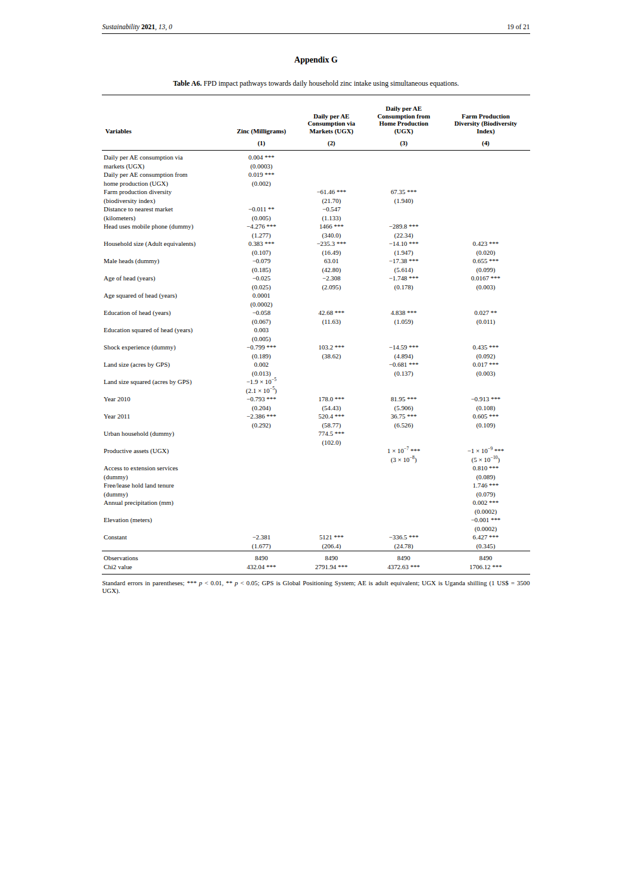Sustainability 2021, 13, 0 19 of 21
Appendix G
Table A6. FPD impact pathways towards daily household zinc intake using simultaneous equations.
| Variables | Zinc (Milligrams) | Daily per AE Consumption via Markets (UGX) | Daily per AE Consumption from Home Production (UGX) | Farm Production Diversity (Biodiversity Index) |
| --- | --- | --- | --- | --- |
| | (1) | (2) | (3) | (4) |
| Daily per AE consumption via | 0.004 *** | | | |
| markets (UGX) | (0.0003) | | | |
| Daily per AE consumption from | 0.019 *** | | | |
| home production (UGX) | (0.002) | | | |
| Farm production diversity | | −61.46 *** | 67.35 *** | |
| (biodiversity index) | | (21.70) | (1.940) | |
| Distance to nearest market | −0.011 ** | −0.547 | | |
| (kilometers) | (0.005) | (1.133) | | |
| Head uses mobile phone (dummy) | −4.276 *** | 1466 *** | −289.8 *** | |
| (1.277) | (340.0) | (22.34) | |
| Household size (Adult equivalents) | 0.383 *** | −235.3 *** | −14.10 *** | 0.423 *** |
| (0.107) | (16.49) | (1.947) | (0.020) |
| Male heads (dummy) | −0.079 | 63.01 | −17.38 *** | 0.655 *** |
| (0.185) | (42.80) | (5.614) | (0.099) |
| Age of head (years) | −0.025 | −2.308 | −1.748 *** | 0.0167 *** |
| (0.025) | (2.095) | (0.178) | (0.003) |
| Age squared of head (years) | 0.0001 | | | |
| (0.0002) | | | |
| Education of head (years) | −0.058 | 42.68 *** | 4.838 *** | 0.027 ** |
| (0.067) | (11.63) | (1.059) | (0.011) |
| Education squared of head (years) | 0.003 | | | |
| (0.005) | | | |
| Shock experience (dummy) | −0.799 *** | 103.2 *** | −14.59 *** | 0.435 *** |
| (0.189) | (38.62) | (4.894) | (0.092) |
| Land size (acres by GPS) | 0.002 | | −0.681 *** | 0.017 *** |
| (0.013) | | (0.137) | (0.003) |
| Land size squared (acres by GPS) | −1.9 × 10 −5 | | | |
| (2.1 × 10 −5 ) | | | |
| Year 2010 | −0.793 *** | 178.0 *** | 81.95 *** | −0.913 *** |
| (0.204) | (54.43) | (5.906) | (0.108) |
| Year 2011 | −2.386 *** | 520.4 *** | 36.75 *** | 0.605 *** |
| (0.292) | (58.77) | (6.526) | (0.109) |
| Urban household (dummy) | | 774.5 *** | | |
| | (102.0) | | |
| Productive assets (UGX) | | | 1 × 10 −7 *** | −1 × 10 −9 *** |
| | | (3 × 10 −8 ) | (5 × 10 −10 ) |
| Access to extension services | | | | 0.810 *** |
| (dummy) | | | | (0.089) |
| Free/lease hold land tenure | | | | 1.746 *** |
| (dummy) | | | | (0.079) |
| Annual precipitation (mm) | | | | 0.002 *** |
| | | | (0.0002) |
| Elevation (meters) | | | | −0.001 *** |
| | | | (0.0002) |
| Constant | −2.381 | 5121 *** | −336.5 *** | 6.427 *** |
| (1.677) | (206.4) | (24.78) | (0.345) |
| Observations | 8490 | 8490 | 8490 | 8490 |
| Chi2 value | 432.04 *** | 2791.94 *** | 4372.63 *** | 1706.12 *** |
Standard errors in parentheses; *** p < 0.01, ** p < 0.05; GPS is Global Positioning System; AE is adult equivalent; UGX is Uganda shilling (1 US$ = 3500 UGX).